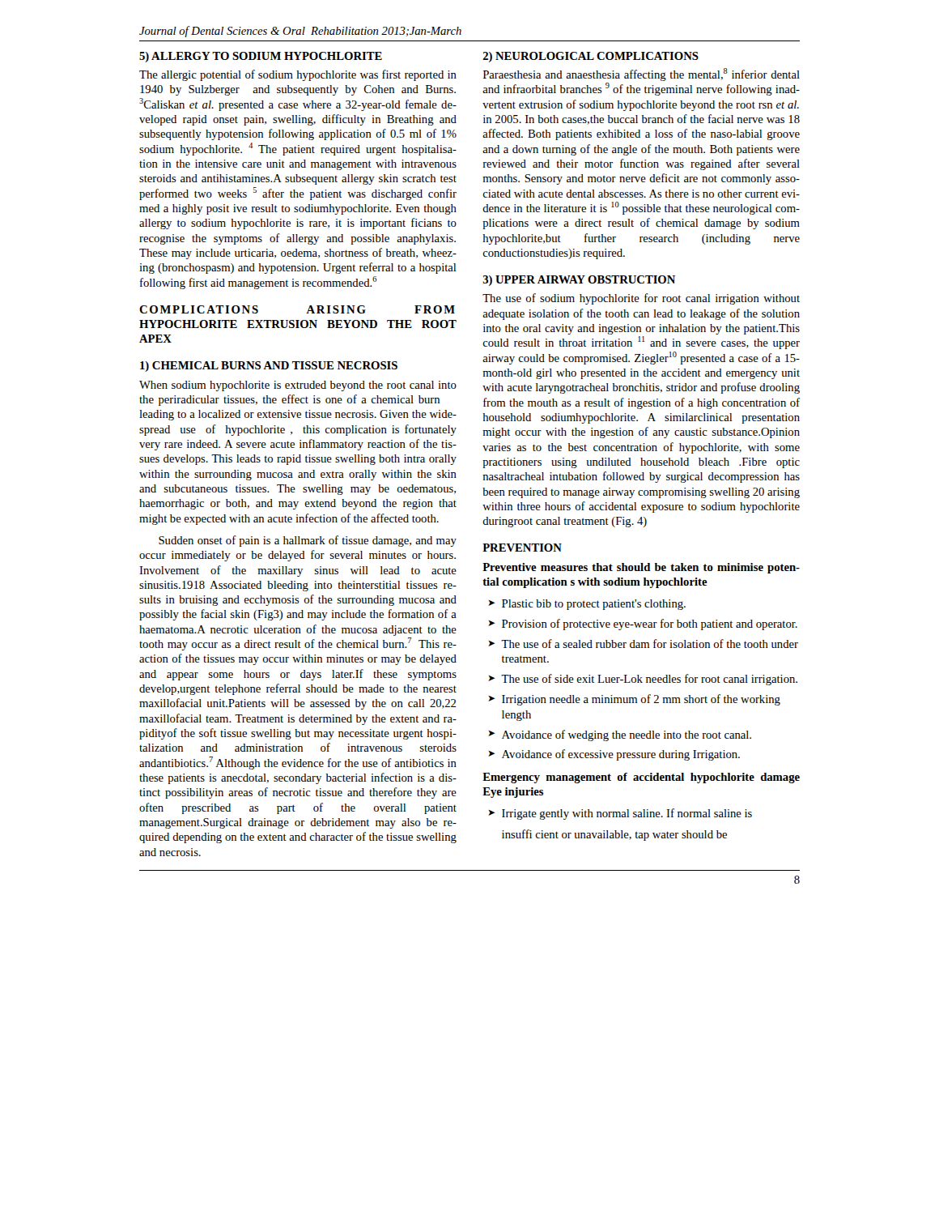Journal of Dental Sciences & Oral Rehabilitation 2013;Jan-March
5) ALLERGY TO SODIUM HYPOCHLORITE
The allergic potential of sodium hypochlorite was first reported in 1940 by Sulzberger and subsequently by Cohen and Burns. 3Caliskan et al. presented a case where a 32-year-old female developed rapid onset pain, swelling, difficulty in Breathing and subsequently hypotension following application of 0.5 ml of 1% sodium hypochlorite. 4 The patient required urgent hospitalisa- tion in the intensive care unit and management with intravenous steroids and antihistamines.A subsequent allergy skin scratch test performed two weeks 5 after the patient was discharged confir med a highly posit ive result to sodiumhypochlorite. Even though allergy to sodium hypochlorite is rare, it is important ficians to recognise the symptoms of allergy and possible anaphylaxis. These may include urticaria, oedema, shortness of breath, wheezing (bronchospasm) and hypotension. Urgent referral to a hospital following first aid management is recommended.6
COMPLICATIONS ARISING FROM HYPOCHLORITE EXTRUSION BEYOND THE ROOT APEX
1) CHEMICAL BURNS AND TISSUE NECROSIS
When sodium hypochlorite is extruded beyond the root canal into the periradicular tissues, the effect is one of a chemical burn leading to a localized or extensive tissue necrosis. Given the widespread use of hypochlorite , this complication is fortunately very rare indeed. A severe acute inflammatory reaction of the tissues develops. This leads to rapid tissue swelling both intra orally within the surrounding mucosa and extra orally within the skin and subcutaneous tissues. The swelling may be oedematous, haemorrhagic or both, and may extend beyond the region that might be expected with an acute infection of the affected tooth.
Sudden onset of pain is a hallmark of tissue damage, and may occur immediately or be delayed for several minutes or hours. Involvement of the maxillary sinus will lead to acute sinusitis.1918 Associated bleeding into theinterstitial tissues results in bruising and ecchymosis of the surrounding mucosa and possibly the facial skin (Fig3) and may include the formation of a haematoma.A necrotic ulceration of the mucosa adjacent to the tooth may occur as a direct result of the chemical burn.7 This reaction of the tissues may occur within minutes or may be delayed and appear some hours or days later.If these symptoms develop,urgent telephone referral should be made to the nearest maxillofacial unit.Patients will be assessed by the on call 20,22 maxillofacial team. Treatment is determined by the extent and rapidityof the soft tissue swelling but may necessitate urgent hospitalization and administration of intravenous steroids andantibiotics.7 Although the evidence for the use of antibiotics in these patients is anecdotal, secondary bacterial infection is a distinct possibilityin areas of necrotic tissue and therefore they are often prescribed as part of the overall patient management.Surgical drainage or debridement may also be required depending on the extent and character of the tissue swelling and necrosis.
2) NEUROLOGICAL COMPLICATIONS
Paraesthesia and anaesthesia affecting the mental,8 inferior dental and infraorbital branches 9 of the trigeminal nerve following inadvertent extrusion of sodium hypochlorite beyond the root rsn et al. in 2005. In both cases,the buccal branch of the facial nerve was 18 affected. Both patients exhibited a loss of the naso-labial groove and a down turning of the angle of the mouth. Both patients were reviewed and their motor function was regained after several months. Sensory and motor nerve deficit are not commonly associated with acute dental abscesses. As there is no other current evidence in the literature it is 10 possible that these neurological complications were a direct result of chemical damage by sodium hypochlorite,but further research (including nerve conductionstudies)is required.
3) UPPER AIRWAY OBSTRUCTION
The use of sodium hypochlorite for root canal irrigation without adequate isolation of the tooth can lead to leakage of the solution into the oral cavity and ingestion or inhalation by the patient.This could result in throat irritation 11 and in severe cases, the upper airway could be compromised. Ziegler10 presented a case of a 15-month-old girl who presented in the accident and emergency unit with acute laryngotracheal bronchitis, stridor and profuse drooling from the mouth as a result of ingestion of a high concentration of household sodiumhypochlorite. A similarclinical presentation might occur with the ingestion of any caustic substance.Opinion varies as to the best concentration of hypochlorite, with some practitioners using undiluted household bleach .Fibre optic nasaltracheal intubation followed by surgical decompression has been required to manage airway compromising swelling 20 arising within three hours of accidental exposure to sodium hypochlorite duringroot canal treatment (Fig. 4)
PREVENTION
Preventive measures that should be taken to minimise potential complication s with sodium hypochlorite
Plastic bib to protect patient's clothing.
Provision of protective eye-wear for both patient and operator.
The use of a sealed rubber dam for isolation of the tooth under treatment.
The use of side exit Luer-Lok needles for root canal irrigation.
Irrigation needle a minimum of 2 mm short of the working length
Avoidance of wedging the needle into the root canal.
Avoidance of excessive pressure during Irrigation.
Emergency management of accidental hypochlorite damage Eye injuries
Irrigate gently with normal saline. If normal saline is
insuffi cient or unavailable, tap water should be
8